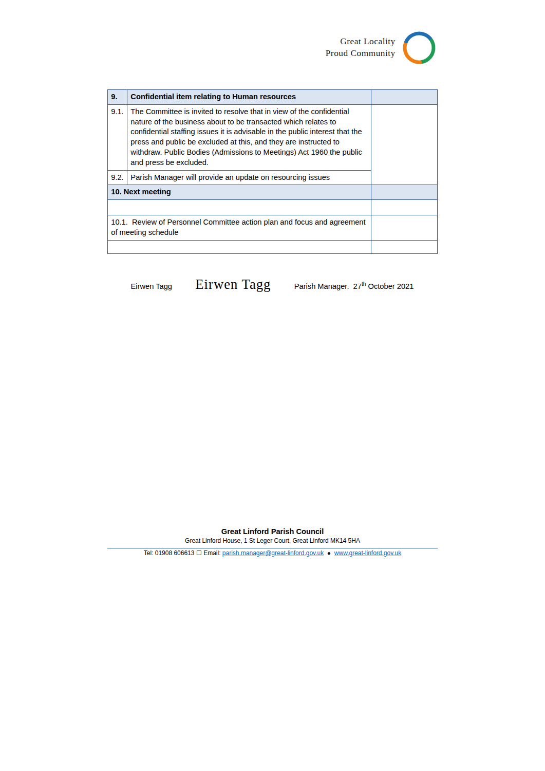Great Locality
Proud Community
| 9. | Confidential item relating to Human resources | |
| 9.1. | The Committee is invited to resolve that in view of the confidential nature of the business about to be transacted which relates to confidential staffing issues it is advisable in the public interest that the press and public be excluded at this, and they are instructed to withdraw. Public Bodies (Admissions to Meetings) Act 1960 the public and press be excluded. | |
| 9.2. | Parish Manager will provide an update on resourcing issues |
| 10. Next meeting | |
| 10.1. Review of Personnel Committee action plan and focus and agreement of meeting schedule | |
Eirwen Tagg Eirwen Tagg Parish Manager. 27th October 2021
Great Linford Parish Council
Great Linford House, 1 St Leger Court, Great Linford MK14 5HA
Tel: 01908 606613 ☐ Email: parish.manager@great-linford.gov.uk ● www.great-linford.gov.uk